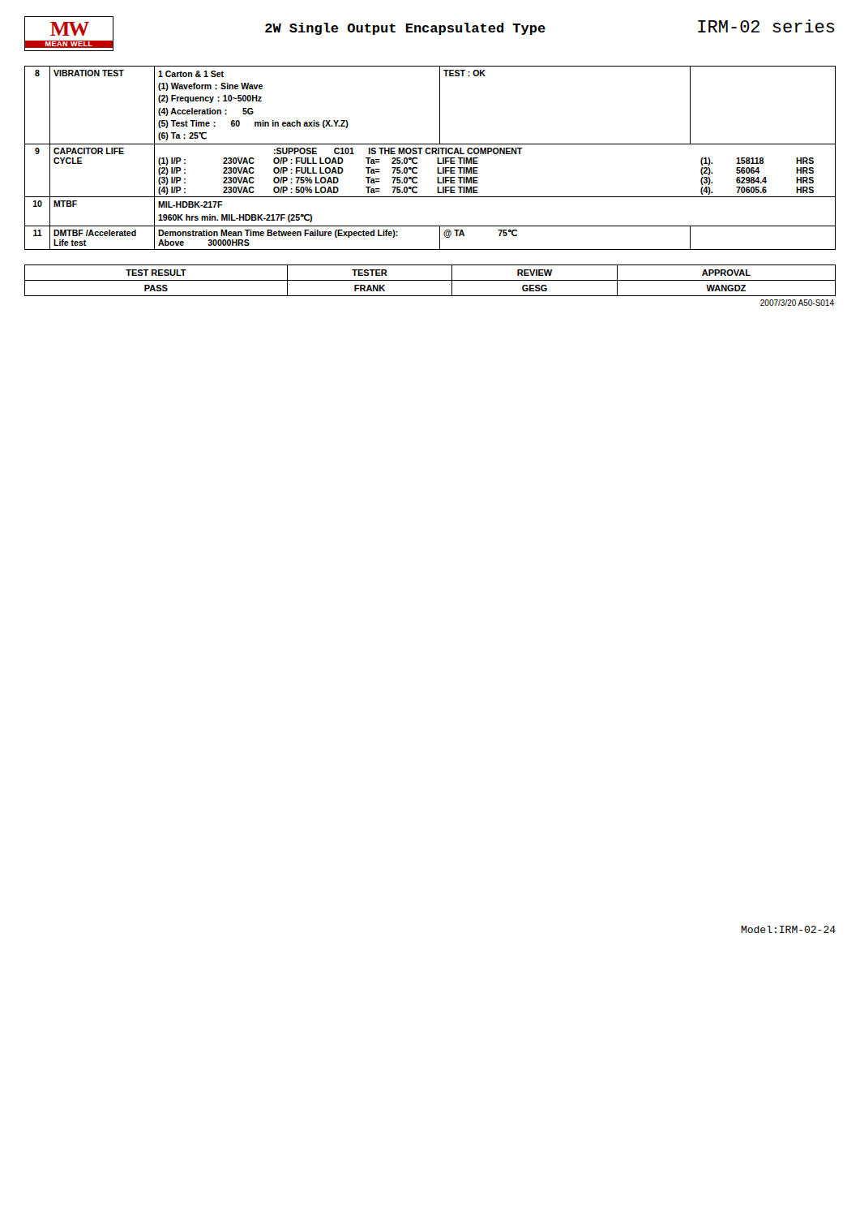MW MEAN WELL
2W Single Output Encapsulated Type
IRM-02 series
| 8 | VIBRATION TEST | 1 Carton & 1 Set (1) Waveform：Sine Wave (2) Frequency：10~500Hz (4) Acceleration： 5G (5) Test Time： 60 min in each axis (X.Y.Z) (6) Ta：25℃ | TEST : OK | |
| 9 | CAPACITOR LIFE CYCLE | / / / / :SUPPOSE C101 IS THE MOST CRITICAL COMPONENT / / / / / (1) I/P : / / 230VAC / O/P : FULL LOAD / Ta= / 25.0℃ / LIFE TIME / / (1). / 158118 / HRS / / (2) I/P : / / 230VAC / O/P : FULL LOAD / Ta= / 75.0℃ / LIFE TIME / / (2). / 56064 / HRS / / (3) I/P : / / 230VAC / O/P : 75% LOAD / Ta= / 75.0℃ / LIFE TIME / / (3). / 62984.4 / HRS / / (4) I/P : / / 230VAC / O/P : 50% LOAD / Ta= / 75.0℃ / LIFE TIME / / (4). / 70605.6 / HRS / |
| 10 | MTBF | MIL-HDBK-217F 1960K hrs min. MIL-HDBK-217F (25℃) |
| 11 | DMTBF /Accelerated Life test | Demonstration Mean Time Between Failure (Expected Life): Above 30000HRS | @ TA 75℃ | |
| TEST RESULT | TESTER | REVIEW | APPROVAL |
| PASS | FRANK | GESG | WANGDZ |
2007/3/20 A50-S014
Model:IRM-02-24